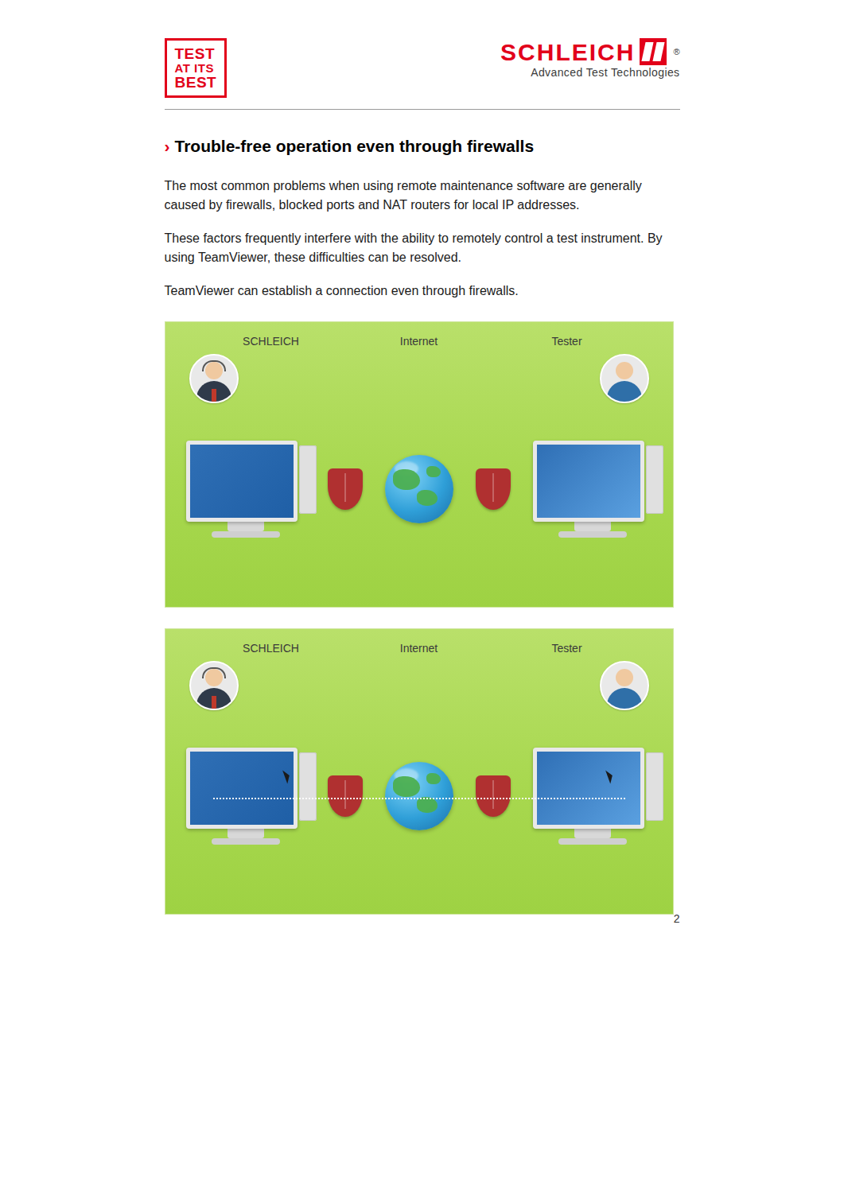TEST AT ITS BEST
SCHLEICH ®
Advanced Test Technologies
›Trouble-free operation even through firewalls
The most common problems when using remote maintenance software are generally caused by firewalls, blocked ports and NAT routers for local IP addresses.
These factors frequently interfere with the ability to remotely control a test instrument. By using TeamViewer, these difficulties can be resolved.
TeamViewer can establish a connection even through firewalls.
SCHLEICH Internet Tester
SCHLEICH Internet Tester
2